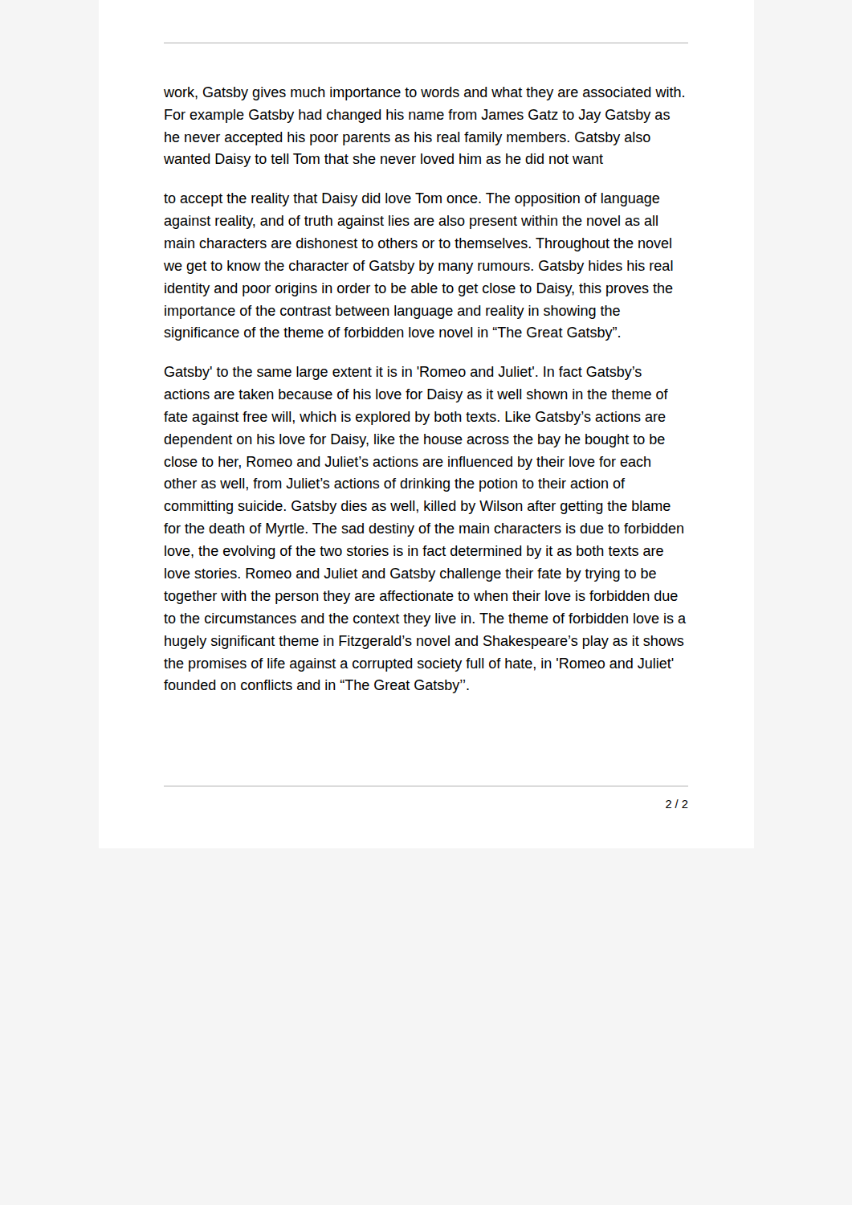work, Gatsby gives much importance to words and what they are associated with. For example Gatsby had changed his name from James Gatz to Jay Gatsby as he never accepted his poor parents as his real family members. Gatsby also wanted Daisy to tell Tom that she never loved him as he did not want
to accept the reality that Daisy did love Tom once. The opposition of language against reality, and of truth against lies are also present within the novel as all main characters are dishonest to others or to themselves. Throughout the novel we get to know the character of Gatsby by many rumours. Gatsby hides his real identity and poor origins in order to be able to get close to Daisy, this proves the importance of the contrast between language and reality in showing the significance of the theme of forbidden love novel in “The Great Gatsby”.
Gatsby' to the same large extent it is in 'Romeo and Juliet'. In fact Gatsby’s actions are taken because of his love for Daisy as it well shown in the theme of fate against free will, which is explored by both texts. Like Gatsby’s actions are dependent on his love for Daisy, like the house across the bay he bought to be close to her, Romeo and Juliet’s actions are influenced by their love for each other as well, from Juliet’s actions of drinking the potion to their action of committing suicide. Gatsby dies as well, killed by Wilson after getting the blame for the death of Myrtle. The sad destiny of the main characters is due to forbidden love, the evolving of the two stories is in fact determined by it as both texts are love stories. Romeo and Juliet and Gatsby challenge their fate by trying to be together with the person they are affectionate to when their love is forbidden due to the circumstances and the context they live in. The theme of forbidden love is a hugely significant theme in Fitzgerald’s novel and Shakespeare’s play as it shows the promises of life against a corrupted society full of hate, in 'Romeo and Juliet' founded on conflicts and in “The Great Gatsby’’.
2 / 2